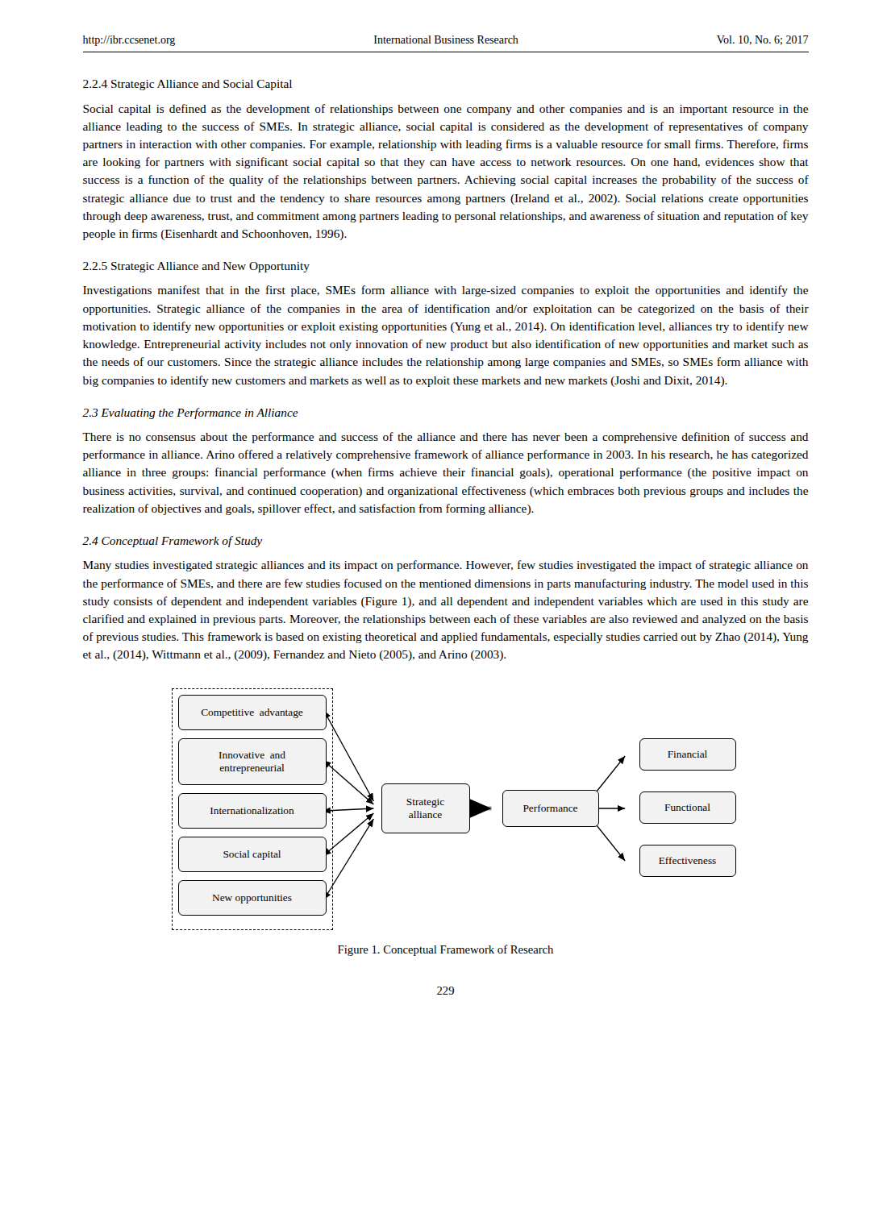http://ibr.ccsenet.org
International Business Research
Vol. 10, No. 6; 2017
2.2.4 Strategic Alliance and Social Capital
Social capital is defined as the development of relationships between one company and other companies and is an important resource in the alliance leading to the success of SMEs. In strategic alliance, social capital is considered as the development of representatives of company partners in interaction with other companies. For example, relationship with leading firms is a valuable resource for small firms. Therefore, firms are looking for partners with significant social capital so that they can have access to network resources. On one hand, evidences show that success is a function of the quality of the relationships between partners. Achieving social capital increases the probability of the success of strategic alliance due to trust and the tendency to share resources among partners (Ireland et al., 2002). Social relations create opportunities through deep awareness, trust, and commitment among partners leading to personal relationships, and awareness of situation and reputation of key people in firms (Eisenhardt and Schoonhoven, 1996).
2.2.5 Strategic Alliance and New Opportunity
Investigations manifest that in the first place, SMEs form alliance with large-sized companies to exploit the opportunities and identify the opportunities. Strategic alliance of the companies in the area of identification and/or exploitation can be categorized on the basis of their motivation to identify new opportunities or exploit existing opportunities (Yung et al., 2014). On identification level, alliances try to identify new knowledge. Entrepreneurial activity includes not only innovation of new product but also identification of new opportunities and market such as the needs of our customers. Since the strategic alliance includes the relationship among large companies and SMEs, so SMEs form alliance with big companies to identify new customers and markets as well as to exploit these markets and new markets (Joshi and Dixit, 2014).
2.3 Evaluating the Performance in Alliance
There is no consensus about the performance and success of the alliance and there has never been a comprehensive definition of success and performance in alliance. Arino offered a relatively comprehensive framework of alliance performance in 2003. In his research, he has categorized alliance in three groups: financial performance (when firms achieve their financial goals), operational performance (the positive impact on business activities, survival, and continued cooperation) and organizational effectiveness (which embraces both previous groups and includes the realization of objectives and goals, spillover effect, and satisfaction from forming alliance).
2.4 Conceptual Framework of Study
Many studies investigated strategic alliances and its impact on performance. However, few studies investigated the impact of strategic alliance on the performance of SMEs, and there are few studies focused on the mentioned dimensions in parts manufacturing industry. The model used in this study consists of dependent and independent variables (Figure 1), and all dependent and independent variables which are used in this study are clarified and explained in previous parts. Moreover, the relationships between each of these variables are also reviewed and analyzed on the basis of previous studies. This framework is based on existing theoretical and applied fundamentals, especially studies carried out by Zhao (2014), Yung et al., (2014), Wittmann et al., (2009), Fernandez and Nieto (2005), and Arino (2003).
Competitive advantage
Innovative and
entrepreneurial
Internationalization
Social capital
New opportunities
Strategic
alliance
Performance
Financial
Functional
Effectiveness
Figure 1. Conceptual Framework of Research
229